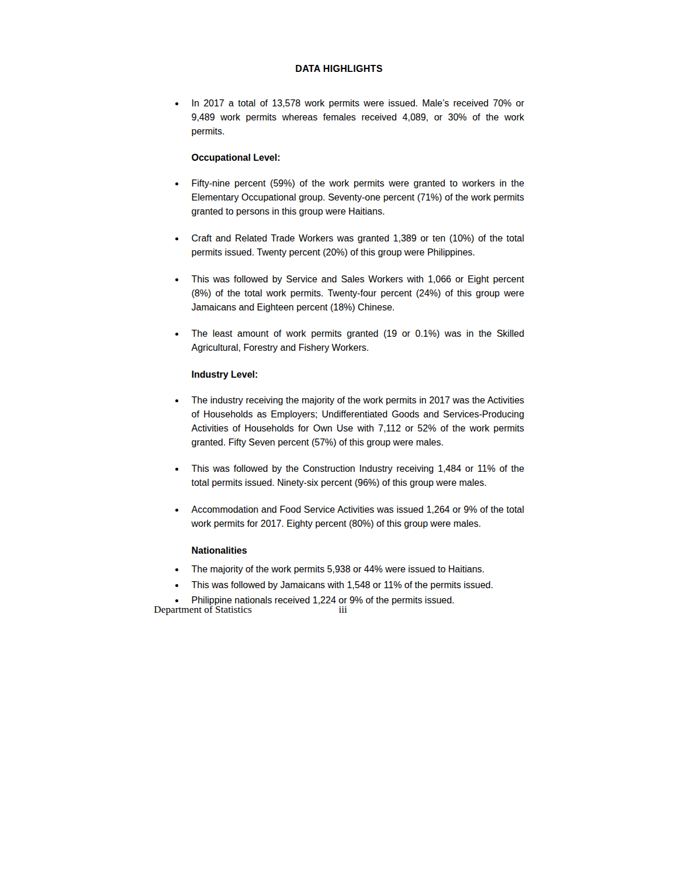DATA HIGHLIGHTS
In 2017 a total of 13,578 work permits were issued. Male’s received 70% or 9,489 work permits whereas females received 4,089, or 30% of the work permits.
Occupational Level:
Fifty-nine percent (59%) of the work permits were granted to workers in the Elementary Occupational group. Seventy-one percent (71%) of the work permits granted to persons in this group were Haitians.
Craft and Related Trade Workers was granted 1,389 or ten (10%) of the total permits issued. Twenty percent (20%) of this group were Philippines.
This was followed by Service and Sales Workers with 1,066 or Eight percent (8%) of the total work permits. Twenty-four percent (24%) of this group were Jamaicans and Eighteen percent (18%) Chinese.
The least amount of work permits granted (19 or 0.1%) was in the Skilled Agricultural, Forestry and Fishery Workers.
Industry Level:
The industry receiving the majority of the work permits in 2017 was the Activities of Households as Employers; Undifferentiated Goods and Services-Producing Activities of Households for Own Use with 7,112 or 52% of the work permits granted. Fifty Seven percent (57%) of this group were males.
This was followed by the Construction Industry receiving 1,484 or 11% of the total permits issued. Ninety-six percent (96%) of this group were males.
Accommodation and Food Service Activities was issued 1,264 or 9% of the total work permits for 2017. Eighty percent (80%) of this group were males.
Nationalities
The majority of the work permits 5,938 or 44% were issued to Haitians.
This was followed by Jamaicans with 1,548 or 11% of the permits issued.
Philippine nationals received 1,224 or 9% of the permits issued.
Department of Statistics iii